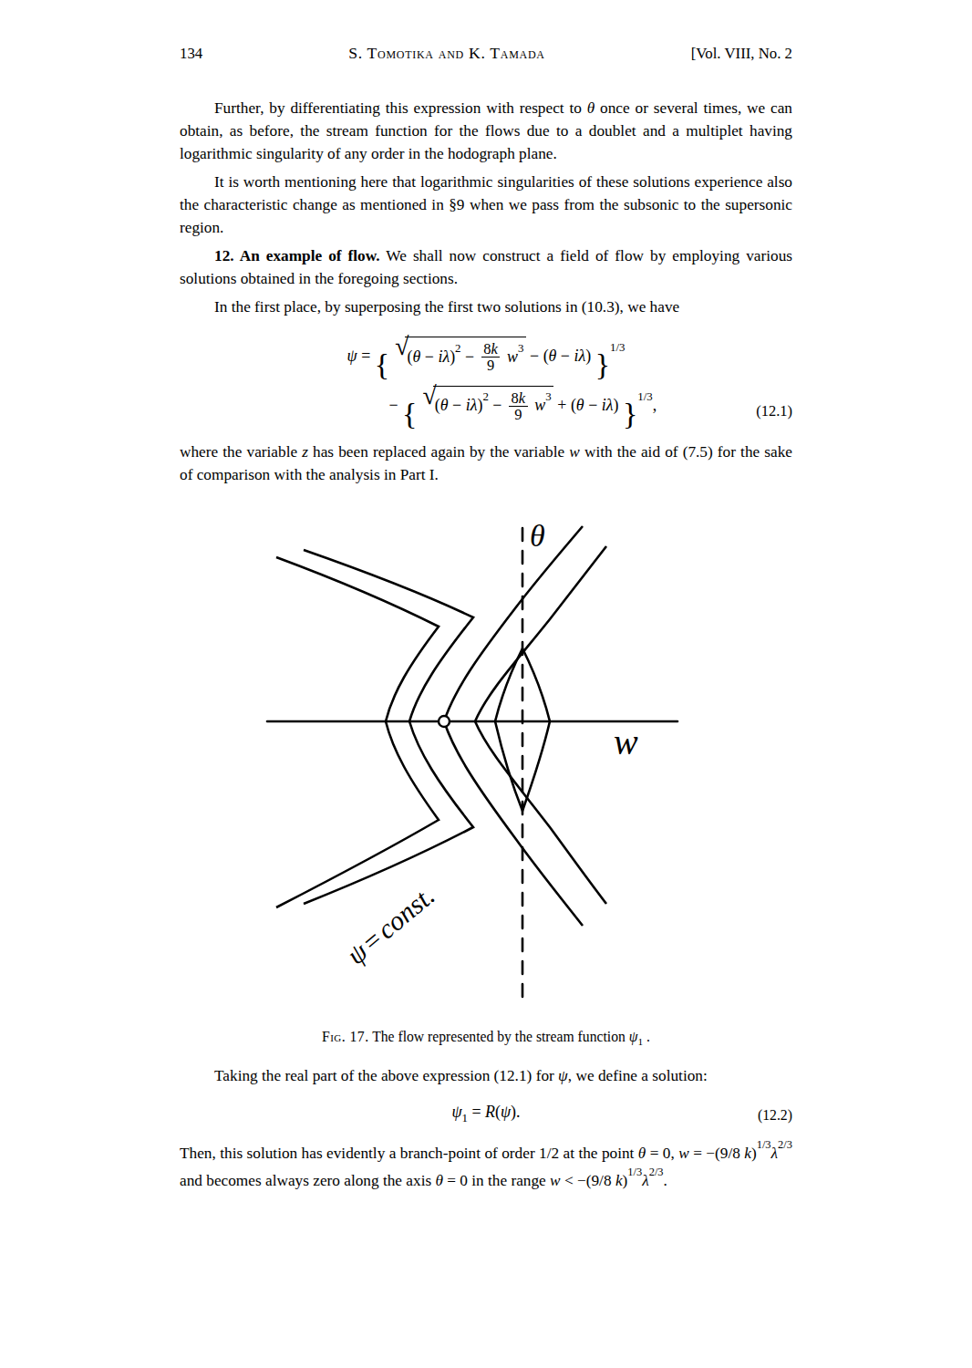134 S. Tomotika and K. Tamada [Vol. VIII, No. 2
Further, by differentiating this expression with respect to θ once or several times, we can obtain, as before, the stream function for the flows due to a doublet and a multiplet having logarithmic singularity of any order in the hodograph plane.
It is worth mentioning here that logarithmic singularities of these solutions experience also the characteristic change as mentioned in §9 when we pass from the subsonic to the supersonic region.
12. An example of flow. We shall now construct a field of flow by employing various solutions obtained in the foregoing sections.
In the first place, by superposing the first two solutions in (10.3), we have
ψ = { (θ − iλ)2 − 8k 9 w3 − (θ − iλ) }1/3 − { (θ − iλ)2 − 8k 9 w3 + (θ − iλ) }1/3, (12.1)
where the variable z has been replaced again by the variable w with the aid of (7.5) for the sake of comparison with the analysis in Part I.
θ w ψ=const.
Fig. 17. The flow represented by the stream function ψ1 .
Taking the real part of the above expression (12.1) for ψ, we define a solution:
ψ1 = R(ψ). (12.2)
Then, this solution has evidently a branch-point of order 1/2 at the point θ = 0, w = −(9/8 k)1/3λ2/3 and becomes always zero along the axis θ = 0 in the range w < −(9/8 k)1/3λ2/3.